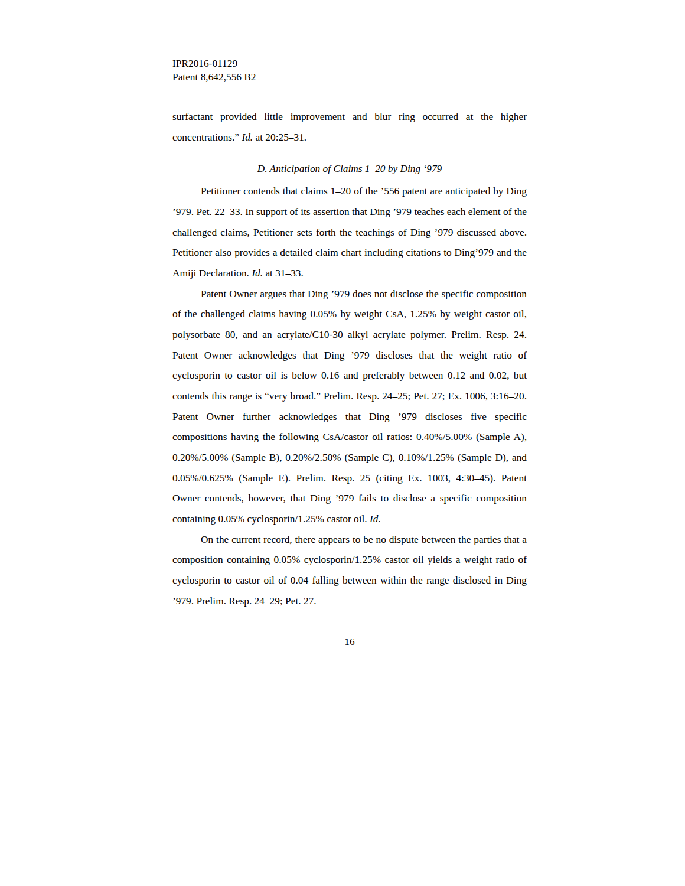IPR2016-01129
Patent 8,642,556 B2
surfactant provided little improvement and blur ring occurred at the higher concentrations.” Id. at 20:25–31.
D. Anticipation of Claims 1–20 by Ding ‘979
Petitioner contends that claims 1–20 of the ’556 patent are anticipated by Ding ’979. Pet. 22–33. In support of its assertion that Ding ’979 teaches each element of the challenged claims, Petitioner sets forth the teachings of Ding ’979 discussed above. Petitioner also provides a detailed claim chart including citations to Ding’979 and the Amiji Declaration. Id. at 31–33.
Patent Owner argues that Ding ’979 does not disclose the specific composition of the challenged claims having 0.05% by weight CsA, 1.25% by weight castor oil, polysorbate 80, and an acrylate/C10-30 alkyl acrylate polymer. Prelim. Resp. 24. Patent Owner acknowledges that Ding ’979 discloses that the weight ratio of cyclosporin to castor oil is below 0.16 and preferably between 0.12 and 0.02, but contends this range is “very broad.” Prelim. Resp. 24–25; Pet. 27; Ex. 1006, 3:16–20. Patent Owner further acknowledges that Ding ’979 discloses five specific compositions having the following CsA/castor oil ratios: 0.40%/5.00% (Sample A), 0.20%/5.00% (Sample B), 0.20%/2.50% (Sample C), 0.10%/1.25% (Sample D), and 0.05%/0.625% (Sample E). Prelim. Resp. 25 (citing Ex. 1003, 4:30–45). Patent Owner contends, however, that Ding ’979 fails to disclose a specific composition containing 0.05% cyclosporin/1.25% castor oil. Id.
On the current record, there appears to be no dispute between the parties that a composition containing 0.05% cyclosporin/1.25% castor oil yields a weight ratio of cyclosporin to castor oil of 0.04 falling between within the range disclosed in Ding ’979. Prelim. Resp. 24–29; Pet. 27.
16